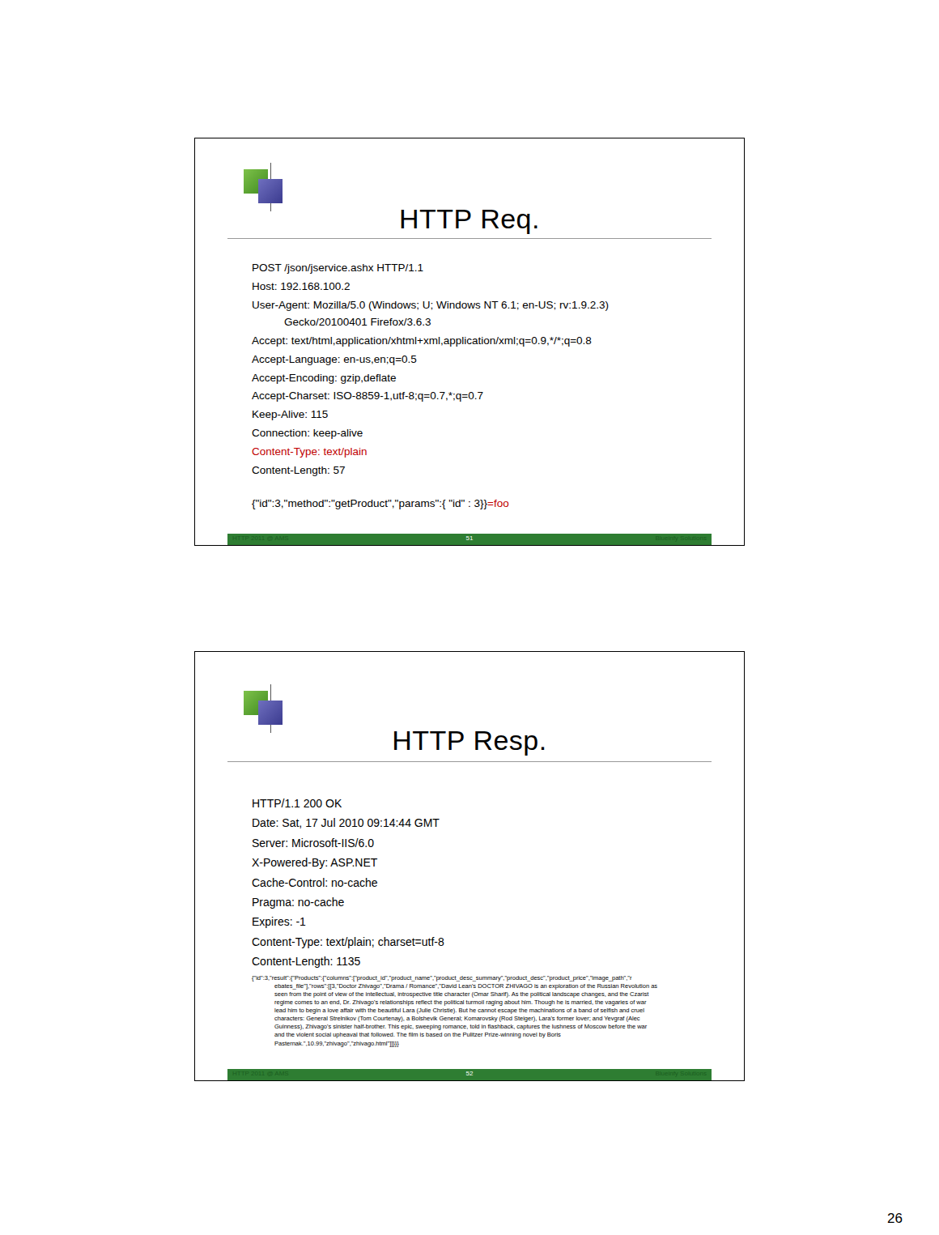HTTP Req.
POST /json/jservice.ashx HTTP/1.1
Host: 192.168.100.2
User-Agent: Mozilla/5.0 (Windows; U; Windows NT 6.1; en-US; rv:1.9.2.3) Gecko/20100401 Firefox/3.6.3
Accept: text/html,application/xhtml+xml,application/xml;q=0.9,*/*;q=0.8
Accept-Language: en-us,en;q=0.5
Accept-Encoding: gzip,deflate
Accept-Charset: ISO-8859-1,utf-8;q=0.7,*;q=0.7
Keep-Alive: 115
Connection: keep-alive
Content-Type: text/plain
Content-Length: 57
{"id":3,"method":"getProduct","params":{ "id" : 3}}=foo
HTTP 2011 @ AMS 51 Blueinfy Solutions
HTTP Resp.
HTTP/1.1 200 OK
Date: Sat, 17 Jul 2010 09:14:44 GMT
Server: Microsoft-IIS/6.0
X-Powered-By: ASP.NET
Cache-Control: no-cache
Pragma: no-cache
Expires: -1
Content-Type: text/plain; charset=utf-8
Content-Length: 1135
{"id":3,"result":{"Products":{"columns":["product_id","product_name","product_desc_summary","product_desc","product_price","image_path","r ebates_file"],"rows":[[3,"Doctor Zhivago","Drama / Romance","David Lean's DOCTOR ZHIVAGO is an exploration of the Russian Revolution as seen from the point of view of the intellectual, introspective title character (Omar Sharif). As the political landscape changes, and the Czarist regime comes to an end, Dr. Zhivago's relationships reflect the political turmoil raging about him. Though he is married, the vagaries of war lead him to begin a love affair with the beautiful Lara (Julie Christie). But he cannot escape the machinations of a band of selfish and cruel characters: General Strelnikov (Tom Courtenay), a Bolshevik General; Komarovsky (Rod Steiger), Lara's former lover; and Yevgraf (Alec Guinness), Zhivago's sinister half-brother. This epic, sweeping romance, told in flashback, captures the lushness of Moscow before the war and the violent social upheaval that followed. The film is based on the Pulitzer Prize-winning novel by Boris Pasternak.",10.99,"zhivago","zhivago.html"]]}}}
HTTP 2011 @ AMS 52 Blueinfy Solutions
26